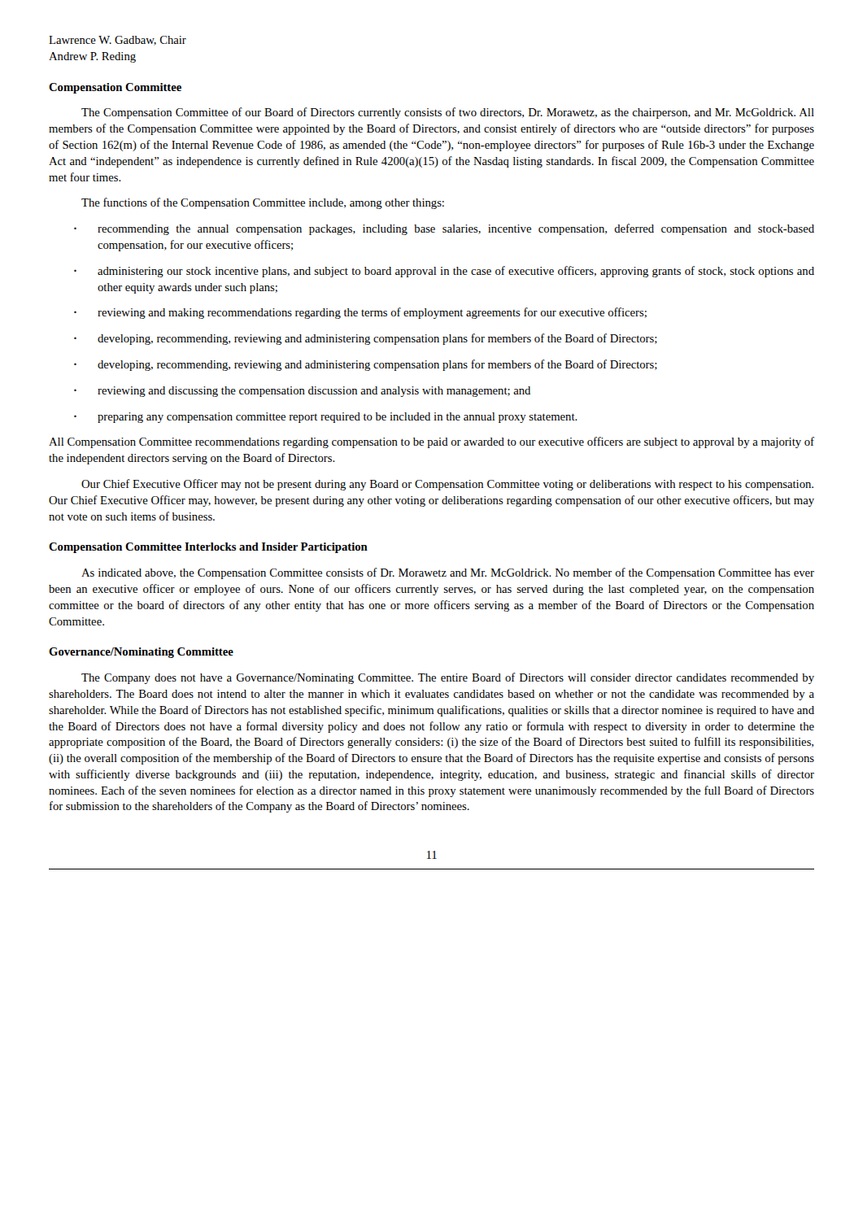Lawrence W. Gadbaw, Chair
Andrew P. Reding
Compensation Committee
The Compensation Committee of our Board of Directors currently consists of two directors, Dr. Morawetz, as the chairperson, and Mr. McGoldrick. All members of the Compensation Committee were appointed by the Board of Directors, and consist entirely of directors who are “outside directors” for purposes of Section 162(m) of the Internal Revenue Code of 1986, as amended (the “Code”), “non-employee directors” for purposes of Rule 16b-3 under the Exchange Act and “independent” as independence is currently defined in Rule 4200(a)(15) of the Nasdaq listing standards. In fiscal 2009, the Compensation Committee met four times.
The functions of the Compensation Committee include, among other things:
recommending the annual compensation packages, including base salaries, incentive compensation, deferred compensation and stock-based compensation, for our executive officers;
administering our stock incentive plans, and subject to board approval in the case of executive officers, approving grants of stock, stock options and other equity awards under such plans;
reviewing and making recommendations regarding the terms of employment agreements for our executive officers;
developing, recommending, reviewing and administering compensation plans for members of the Board of Directors;
developing, recommending, reviewing and administering compensation plans for members of the Board of Directors;
reviewing and discussing the compensation discussion and analysis with management; and
preparing any compensation committee report required to be included in the annual proxy statement.
All Compensation Committee recommendations regarding compensation to be paid or awarded to our executive officers are subject to approval by a majority of the independent directors serving on the Board of Directors.
Our Chief Executive Officer may not be present during any Board or Compensation Committee voting or deliberations with respect to his compensation. Our Chief Executive Officer may, however, be present during any other voting or deliberations regarding compensation of our other executive officers, but may not vote on such items of business.
Compensation Committee Interlocks and Insider Participation
As indicated above, the Compensation Committee consists of Dr. Morawetz and Mr. McGoldrick. No member of the Compensation Committee has ever been an executive officer or employee of ours. None of our officers currently serves, or has served during the last completed year, on the compensation committee or the board of directors of any other entity that has one or more officers serving as a member of the Board of Directors or the Compensation Committee.
Governance/Nominating Committee
The Company does not have a Governance/Nominating Committee. The entire Board of Directors will consider director candidates recommended by shareholders. The Board does not intend to alter the manner in which it evaluates candidates based on whether or not the candidate was recommended by a shareholder. While the Board of Directors has not established specific, minimum qualifications, qualities or skills that a director nominee is required to have and the Board of Directors does not have a formal diversity policy and does not follow any ratio or formula with respect to diversity in order to determine the appropriate composition of the Board, the Board of Directors generally considers: (i) the size of the Board of Directors best suited to fulfill its responsibilities, (ii) the overall composition of the membership of the Board of Directors to ensure that the Board of Directors has the requisite expertise and consists of persons with sufficiently diverse backgrounds and (iii) the reputation, independence, integrity, education, and business, strategic and financial skills of director nominees. Each of the seven nominees for election as a director named in this proxy statement were unanimously recommended by the full Board of Directors for submission to the shareholders of the Company as the Board of Directors’ nominees.
11